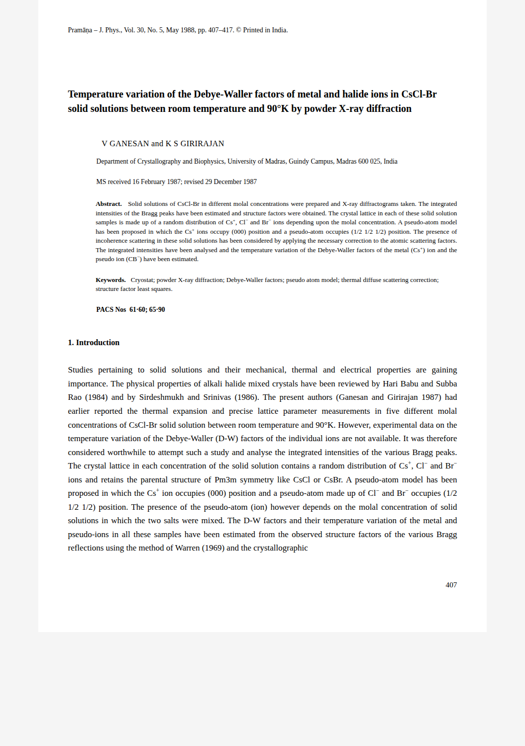Pramāṇa – J. Phys., Vol. 30, No. 5, May 1988, pp. 407–417. © Printed in India.
Temperature variation of the Debye-Waller factors of metal and halide ions in CsCl-Br solid solutions between room temperature and 90°K by powder X-ray diffraction
V GANESAN and K S GIRIRAJAN
Department of Crystallography and Biophysics, University of Madras, Guindy Campus, Madras 600 025, India
MS received 16 February 1987; revised 29 December 1987
Abstract. Solid solutions of CsCl-Br in different molal concentrations were prepared and X-ray diffractograms taken. The integrated intensities of the Bragg peaks have been estimated and structure factors were obtained. The crystal lattice in each of these solid solution samples is made up of a random distribution of Cs+, Cl− and Br− ions depending upon the molal concentration. A pseudo-atom model has been proposed in which the Cs+ ions occupy (000) position and a pseudo-atom occupies (1/2 1/2 1/2) position. The presence of incoherence scattering in these solid solutions has been considered by applying the necessary correction to the atomic scattering factors. The integrated intensities have been analysed and the temperature variation of the Debye-Waller factors of the metal (Cs+) ion and the pseudo ion (CB−) have been estimated.
Keywords. Cryostat; powder X-ray diffraction; Debye-Waller factors; pseudo atom model; thermal diffuse scattering correction; structure factor least squares.
PACS Nos 61·60; 65·90
1. Introduction
Studies pertaining to solid solutions and their mechanical, thermal and electrical properties are gaining importance. The physical properties of alkali halide mixed crystals have been reviewed by Hari Babu and Subba Rao (1984) and by Sirdeshmukh and Srinivas (1986). The present authors (Ganesan and Girirajan 1987) had earlier reported the thermal expansion and precise lattice parameter measurements in five different molal concentrations of CsCl-Br solid solution between room temperature and 90°K. However, experimental data on the temperature variation of the Debye-Waller (D-W) factors of the individual ions are not available. It was therefore considered worthwhile to attempt such a study and analyse the integrated intensities of the various Bragg peaks. The crystal lattice in each concentration of the solid solution contains a random distribution of Cs+, Cl− and Br− ions and retains the parental structure of Pm3m symmetry like CsCl or CsBr. A pseudo-atom model has been proposed in which the Cs+ ion occupies (000) position and a pseudo-atom made up of Cl− and Br− occupies (1/2 1/2 1/2) position. The presence of the pseudo-atom (ion) however depends on the molal concentration of solid solutions in which the two salts were mixed. The D-W factors and their temperature variation of the metal and pseudo-ions in all these samples have been estimated from the observed structure factors of the various Bragg reflections using the method of Warren (1969) and the crystallographic
407